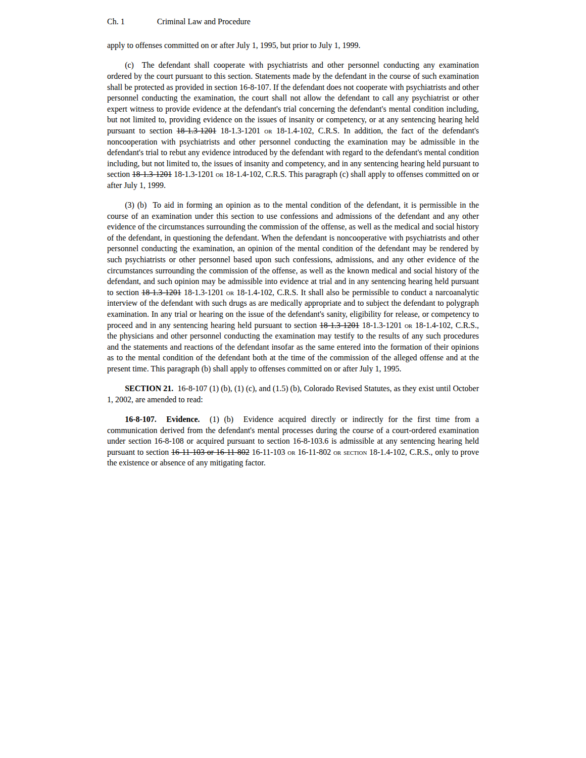Ch. 1 Criminal Law and Procedure
apply to offenses committed on or after July 1, 1995, but prior to July 1, 1999.
(c) The defendant shall cooperate with psychiatrists and other personnel conducting any examination ordered by the court pursuant to this section. Statements made by the defendant in the course of such examination shall be protected as provided in section 16-8-107. If the defendant does not cooperate with psychiatrists and other personnel conducting the examination, the court shall not allow the defendant to call any psychiatrist or other expert witness to provide evidence at the defendant's trial concerning the defendant's mental condition including, but not limited to, providing evidence on the issues of insanity or competency, or at any sentencing hearing held pursuant to section 18-1.3-1201 18-1.3-1201 or 18-1.4-102, C.R.S. In addition, the fact of the defendant's noncooperation with psychiatrists and other personnel conducting the examination may be admissible in the defendant's trial to rebut any evidence introduced by the defendant with regard to the defendant's mental condition including, but not limited to, the issues of insanity and competency, and in any sentencing hearing held pursuant to section 18-1.3-1201 18-1.3-1201 or 18-1.4-102, C.R.S. This paragraph (c) shall apply to offenses committed on or after July 1, 1999.
(3) (b) To aid in forming an opinion as to the mental condition of the defendant, it is permissible in the course of an examination under this section to use confessions and admissions of the defendant and any other evidence of the circumstances surrounding the commission of the offense, as well as the medical and social history of the defendant, in questioning the defendant. When the defendant is noncooperative with psychiatrists and other personnel conducting the examination, an opinion of the mental condition of the defendant may be rendered by such psychiatrists or other personnel based upon such confessions, admissions, and any other evidence of the circumstances surrounding the commission of the offense, as well as the known medical and social history of the defendant, and such opinion may be admissible into evidence at trial and in any sentencing hearing held pursuant to section 18-1.3-1201 18-1.3-1201 or 18-1.4-102, C.R.S. It shall also be permissible to conduct a narcoanalytic interview of the defendant with such drugs as are medically appropriate and to subject the defendant to polygraph examination. In any trial or hearing on the issue of the defendant's sanity, eligibility for release, or competency to proceed and in any sentencing hearing held pursuant to section 18-1.3-1201 18-1.3-1201 or 18-1.4-102, C.R.S., the physicians and other personnel conducting the examination may testify to the results of any such procedures and the statements and reactions of the defendant insofar as the same entered into the formation of their opinions as to the mental condition of the defendant both at the time of the commission of the alleged offense and at the present time. This paragraph (b) shall apply to offenses committed on or after July 1, 1995.
SECTION 21. 16-8-107 (1) (b), (1) (c), and (1.5) (b), Colorado Revised Statutes, as they exist until October 1, 2002, are amended to read:
16-8-107. Evidence. (1) (b) Evidence acquired directly or indirectly for the first time from a communication derived from the defendant's mental processes during the course of a court-ordered examination under section 16-8-108 or acquired pursuant to section 16-8-103.6 is admissible at any sentencing hearing held pursuant to section 16-11-103 or 16-11-802 16-11-103 or 16-11-802 or section 18-1.4-102, C.R.S., only to prove the existence or absence of any mitigating factor.